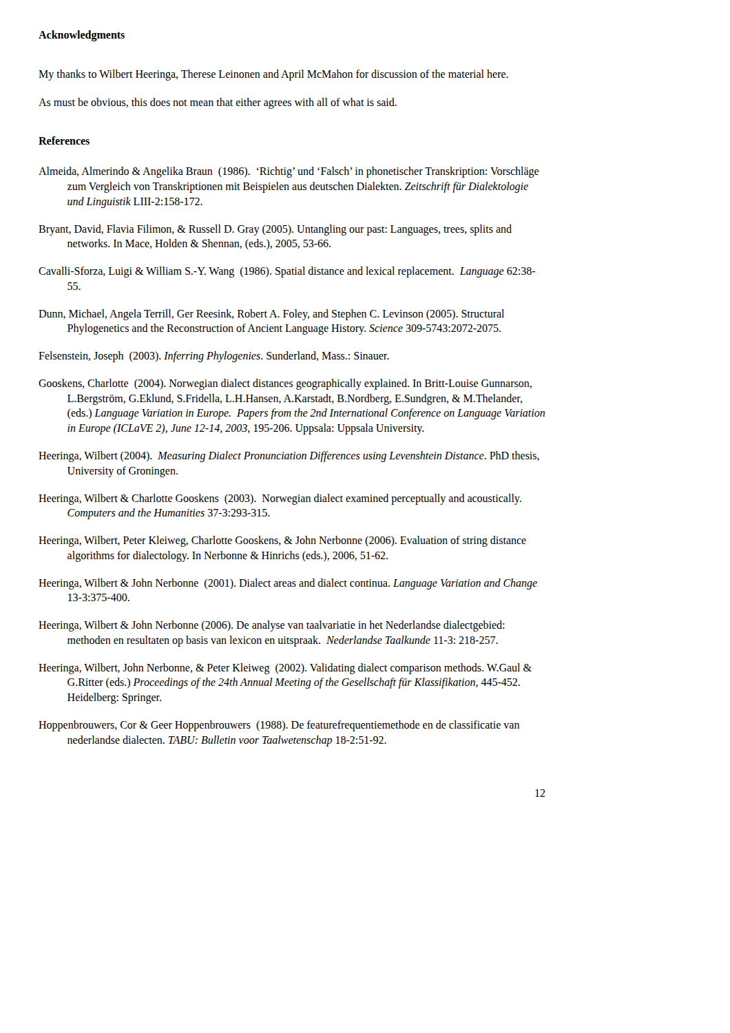Acknowledgments
My thanks to Wilbert Heeringa, Therese Leinonen and April McMahon for discussion of the material here.
As must be obvious, this does not mean that either agrees with all of what is said.
References
Almeida, Almerindo & Angelika Braun (1986). ‘Richtig’ und ‘Falsch’ in phonetischer Transkription: Vorschläge zum Vergleich von Transkriptionen mit Beispielen aus deutschen Dialekten. Zeitschrift für Dialektologie und Linguistik LIII-2:158-172.
Bryant, David, Flavia Filimon, & Russell D. Gray (2005). Untangling our past: Languages, trees, splits and networks. In Mace, Holden & Shennan, (eds.), 2005, 53-66.
Cavalli-Sforza, Luigi & William S.-Y. Wang (1986). Spatial distance and lexical replacement. Language 62:38-55.
Dunn, Michael, Angela Terrill, Ger Reesink, Robert A. Foley, and Stephen C. Levinson (2005). Structural Phylogenetics and the Reconstruction of Ancient Language History. Science 309-5743:2072-2075.
Felsenstein, Joseph (2003). Inferring Phylogenies. Sunderland, Mass.: Sinauer.
Gooskens, Charlotte (2004). Norwegian dialect distances geographically explained. In Britt-Louise Gunnarson, L.Bergström, G.Eklund, S.Fridella, L.H.Hansen, A.Karstadt, B.Nordberg, E.Sundgren, & M.Thelander, (eds.) Language Variation in Europe. Papers from the 2nd International Conference on Language Variation in Europe (ICLaVE 2), June 12-14, 2003, 195-206. Uppsala: Uppsala University.
Heeringa, Wilbert (2004). Measuring Dialect Pronunciation Differences using Levenshtein Distance. PhD thesis, University of Groningen.
Heeringa, Wilbert & Charlotte Gooskens (2003). Norwegian dialect examined perceptually and acoustically. Computers and the Humanities 37-3:293-315.
Heeringa, Wilbert, Peter Kleiweg, Charlotte Gooskens, & John Nerbonne (2006). Evaluation of string distance algorithms for dialectology. In Nerbonne & Hinrichs (eds.), 2006, 51-62.
Heeringa, Wilbert & John Nerbonne (2001). Dialect areas and dialect continua. Language Variation and Change 13-3:375-400.
Heeringa, Wilbert & John Nerbonne (2006). De analyse van taalvariatie in het Nederlandse dialectgebied: methoden en resultaten op basis van lexicon en uitspraak. Nederlandse Taalkunde 11-3: 218-257.
Heeringa, Wilbert, John Nerbonne, & Peter Kleiweg (2002). Validating dialect comparison methods. W.Gaul & G.Ritter (eds.) Proceedings of the 24th Annual Meeting of the Gesellschaft für Klassifikation, 445-452. Heidelberg: Springer.
Hoppenbrouwers, Cor & Geer Hoppenbrouwers (1988). De featurefrequentiemethode en de classificatie van nederlandse dialecten. TABU: Bulletin voor Taalwetenschap 18-2:51-92.
12